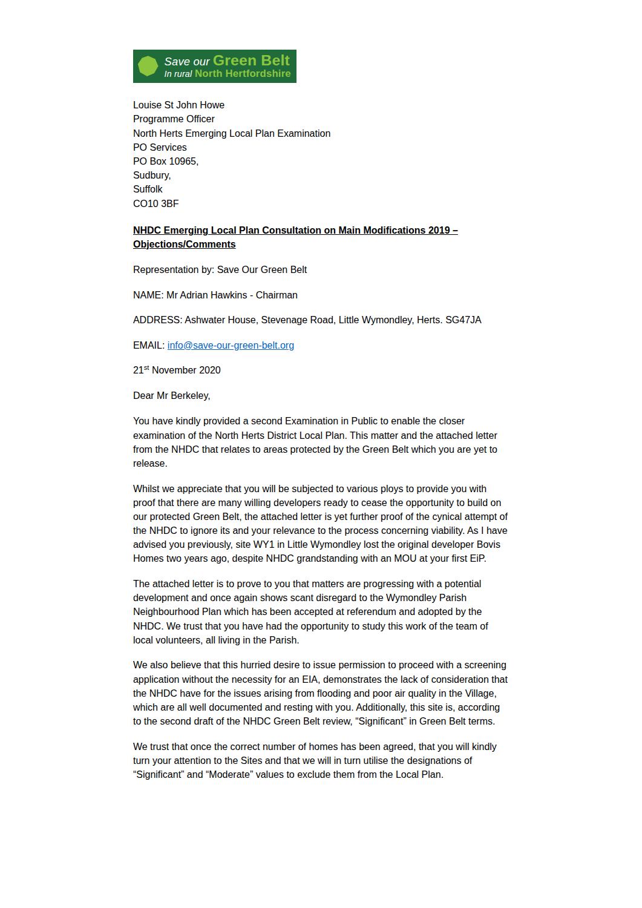Save our Green Belt
In rural North Hertfordshire
Louise St John Howe
Programme Officer
North Herts Emerging Local Plan Examination
PO Services
PO Box 10965,
Sudbury,
Suffolk
CO10 3BF
NHDC Emerging Local Plan Consultation on Main Modifications 2019 – Objections/Comments
Representation by: Save Our Green Belt
NAME: Mr Adrian Hawkins - Chairman
ADDRESS: Ashwater House, Stevenage Road, Little Wymondley, Herts. SG47JA
EMAIL: info@save-our-green-belt.org
21st November 2020
Dear Mr Berkeley,
You have kindly provided a second Examination in Public to enable the closer examination of the North Herts District Local Plan. This matter and the attached letter from the NHDC that relates to areas protected by the Green Belt which you are yet to release.
Whilst we appreciate that you will be subjected to various ploys to provide you with proof that there are many willing developers ready to cease the opportunity to build on our protected Green Belt, the attached letter is yet further proof of the cynical attempt of the NHDC to ignore its and your relevance to the process concerning viability. As I have advised you previously, site WY1 in Little Wymondley lost the original developer Bovis Homes two years ago, despite NHDC grandstanding with an MOU at your first EiP.
The attached letter is to prove to you that matters are progressing with a potential development and once again shows scant disregard to the Wymondley Parish Neighbourhood Plan which has been accepted at referendum and adopted by the NHDC. We trust that you have had the opportunity to study this work of the team of local volunteers, all living in the Parish.
We also believe that this hurried desire to issue permission to proceed with a screening application without the necessity for an EIA, demonstrates the lack of consideration that the NHDC have for the issues arising from flooding and poor air quality in the Village, which are all well documented and resting with you. Additionally, this site is, according to the second draft of the NHDC Green Belt review, “Significant” in Green Belt terms.
We trust that once the correct number of homes has been agreed, that you will kindly turn your attention to the Sites and that we will in turn utilise the designations of “Significant” and “Moderate” values to exclude them from the Local Plan.